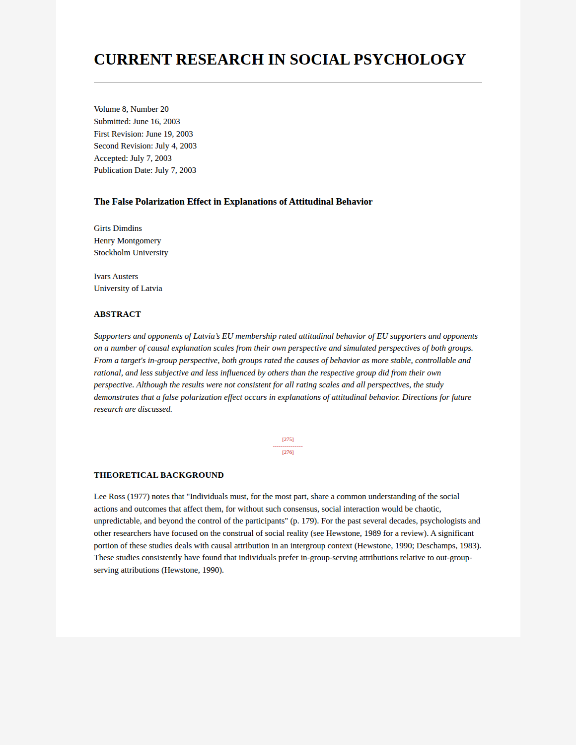CURRENT RESEARCH IN SOCIAL PSYCHOLOGY
Volume 8, Number 20
Submitted: June 16, 2003
First Revision: June 19, 2003
Second Revision: July 4, 2003
Accepted: July 7, 2003
Publication Date: July 7, 2003
The False Polarization Effect in Explanations of Attitudinal Behavior
Girts Dimdins
Henry Montgomery
Stockholm University
Ivars Austers
University of Latvia
ABSTRACT
Supporters and opponents of Latvia’s EU membership rated attitudinal behavior of EU supporters and opponents on a number of causal explanation scales from their own perspective and simulated perspectives of both groups. From a target's in-group perspective, both groups rated the causes of behavior as more stable, controllable and rational, and less subjective and less influenced by others than the respective group did from their own perspective. Although the results were not consistent for all rating scales and all perspectives, the study demonstrates that a false polarization effect occurs in explanations of attitudinal behavior. Directions for future research are discussed.
[275] --------------- [276]
THEORETICAL BACKGROUND
Lee Ross (1977) notes that "Individuals must, for the most part, share a common understanding of the social actions and outcomes that affect them, for without such consensus, social interaction would be chaotic, unpredictable, and beyond the control of the participants" (p. 179). For the past several decades, psychologists and other researchers have focused on the construal of social reality (see Hewstone, 1989 for a review). A significant portion of these studies deals with causal attribution in an intergroup context (Hewstone, 1990; Deschamps, 1983). These studies consistently have found that individuals prefer in-group-serving attributions relative to out-group-serving attributions (Hewstone, 1990).